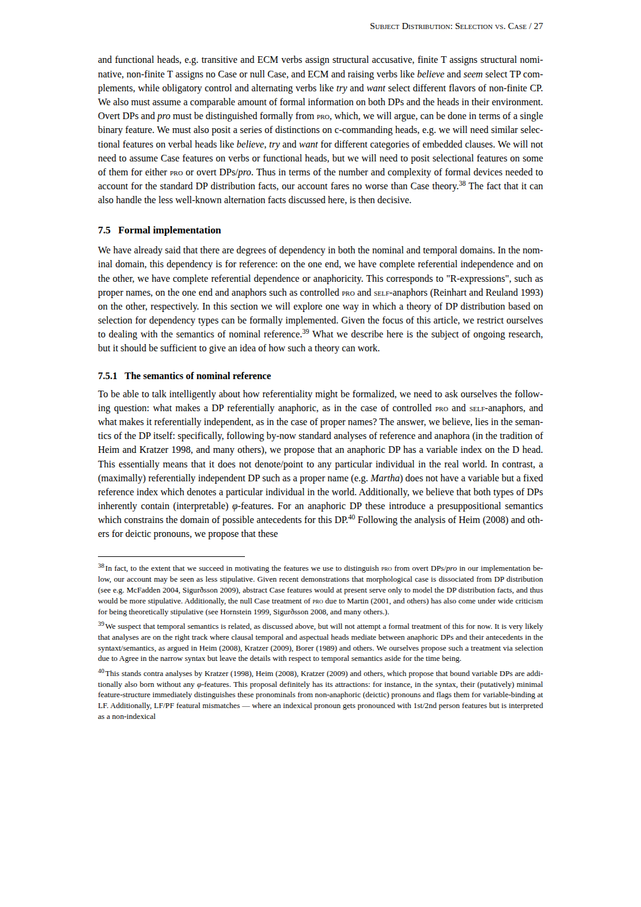Subject Distribution: Selection vs. Case / 27
and functional heads, e.g. transitive and ECM verbs assign structural accusative, finite T assigns structural nominative, non-finite T assigns no Case or null Case, and ECM and raising verbs like believe and seem select TP complements, while obligatory control and alternating verbs like try and want select different flavors of non-finite CP. We also must assume a comparable amount of formal information on both DPs and the heads in their environment. Overt DPs and pro must be distinguished formally from pro, which, we will argue, can be done in terms of a single binary feature. We must also posit a series of distinctions on c-commanding heads, e.g. we will need similar selectional features on verbal heads like believe, try and want for different categories of embedded clauses. We will not need to assume Case features on verbs or functional heads, but we will need to posit selectional features on some of them for either pro or overt DPs/pro. Thus in terms of the number and complexity of formal devices needed to account for the standard DP distribution facts, our account fares no worse than Case theory.38 The fact that it can also handle the less well-known alternation facts discussed here, is then decisive.
7.5 Formal implementation
We have already said that there are degrees of dependency in both the nominal and temporal domains. In the nominal domain, this dependency is for reference: on the one end, we have complete referential independence and on the other, we have complete referential dependence or anaphoricity. This corresponds to "R-expressions", such as proper names, on the one end and anaphors such as controlled pro and self-anaphors (Reinhart and Reuland 1993) on the other, respectively. In this section we will explore one way in which a theory of DP distribution based on selection for dependency types can be formally implemented. Given the focus of this article, we restrict ourselves to dealing with the semantics of nominal reference.39 What we describe here is the subject of ongoing research, but it should be sufficient to give an idea of how such a theory can work.
7.5.1 The semantics of nominal reference
To be able to talk intelligently about how referentiality might be formalized, we need to ask ourselves the following question: what makes a DP referentially anaphoric, as in the case of controlled pro and self-anaphors, and what makes it referentially independent, as in the case of proper names? The answer, we believe, lies in the semantics of the DP itself: specifically, following by-now standard analyses of reference and anaphora (in the tradition of Heim and Kratzer 1998, and many others), we propose that an anaphoric DP has a variable index on the D head. This essentially means that it does not denote/point to any particular individual in the real world. In contrast, a (maximally) referentially independent DP such as a proper name (e.g. Martha) does not have a variable but a fixed reference index which denotes a particular individual in the world. Additionally, we believe that both types of DPs inherently contain (interpretable) φ-features. For an anaphoric DP these introduce a presuppositional semantics which constrains the domain of possible antecedents for this DP.40 Following the analysis of Heim (2008) and others for deictic pronouns, we propose that these
38 In fact, to the extent that we succeed in motivating the features we use to distinguish pro from overt DPs/pro in our implementation below, our account may be seen as less stipulative. Given recent demonstrations that morphological case is dissociated from DP distribution (see e.g. McFadden 2004, Sigurðsson 2009), abstract Case features would at present serve only to model the DP distribution facts, and thus would be more stipulative. Additionally, the null Case treatment of pro due to Martin (2001, and others) has also come under wide criticism for being theoretically stipulative (see Hornstein 1999, Sigurðsson 2008, and many others.).
39 We suspect that temporal semantics is related, as discussed above, but will not attempt a formal treatment of this for now. It is very likely that analyses are on the right track where clausal temporal and aspectual heads mediate between anaphoric DPs and their antecedents in the syntaxt/semantics, as argued in Heim (2008), Kratzer (2009), Borer (1989) and others. We ourselves propose such a treatment via selection due to Agree in the narrow syntax but leave the details with respect to temporal semantics aside for the time being.
40 This stands contra analyses by Kratzer (1998), Heim (2008), Kratzer (2009) and others, which propose that bound variable DPs are additionally also born without any φ-features. This proposal definitely has its attractions: for instance, in the syntax, their (putatively) minimal feature-structure immediately distinguishes these pronominals from non-anaphoric (deictic) pronouns and flags them for variable-binding at LF. Additionally, LF/PF featural mismatches — where an indexical pronoun gets pronounced with 1st/2nd person features but is interpreted as a non-indexical